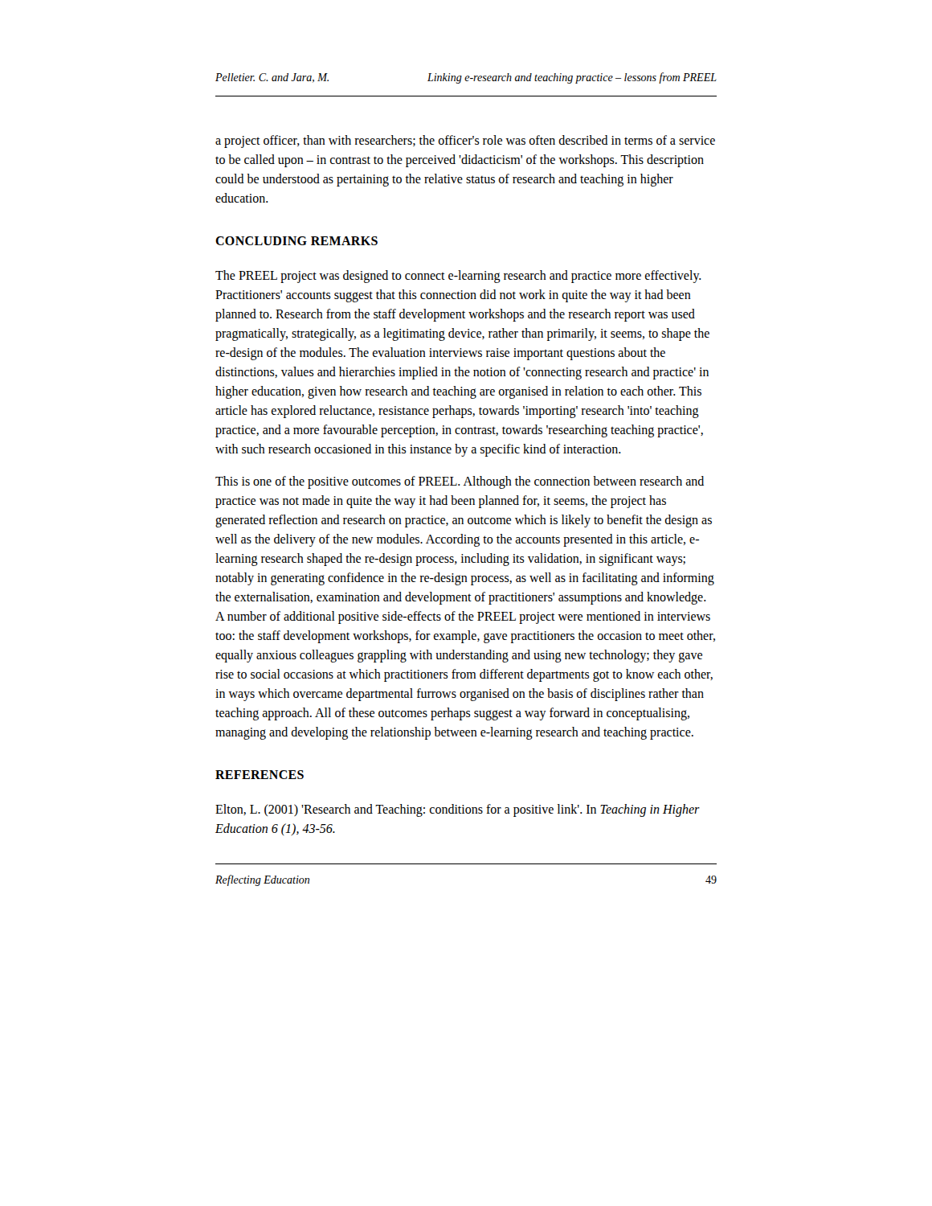Pelletier. C. and Jara, M. Linking e-research and teaching practice – lessons from PREEL
a project officer, than with researchers; the officer's role was often described in terms of a service to be called upon – in contrast to the perceived 'didacticism' of the workshops. This description could be understood as pertaining to the relative status of research and teaching in higher education.
CONCLUDING REMARKS
The PREEL project was designed to connect e-learning research and practice more effectively. Practitioners' accounts suggest that this connection did not work in quite the way it had been planned to. Research from the staff development workshops and the research report was used pragmatically, strategically, as a legitimating device, rather than primarily, it seems, to shape the re-design of the modules. The evaluation interviews raise important questions about the distinctions, values and hierarchies implied in the notion of 'connecting research and practice' in higher education, given how research and teaching are organised in relation to each other. This article has explored reluctance, resistance perhaps, towards 'importing' research 'into' teaching practice, and a more favourable perception, in contrast, towards 'researching teaching practice', with such research occasioned in this instance by a specific kind of interaction.
This is one of the positive outcomes of PREEL. Although the connection between research and practice was not made in quite the way it had been planned for, it seems, the project has generated reflection and research on practice, an outcome which is likely to benefit the design as well as the delivery of the new modules. According to the accounts presented in this article, e-learning research shaped the re-design process, including its validation, in significant ways; notably in generating confidence in the re-design process, as well as in facilitating and informing the externalisation, examination and development of practitioners' assumptions and knowledge. A number of additional positive side-effects of the PREEL project were mentioned in interviews too: the staff development workshops, for example, gave practitioners the occasion to meet other, equally anxious colleagues grappling with understanding and using new technology; they gave rise to social occasions at which practitioners from different departments got to know each other, in ways which overcame departmental furrows organised on the basis of disciplines rather than teaching approach. All of these outcomes perhaps suggest a way forward in conceptualising, managing and developing the relationship between e-learning research and teaching practice.
REFERENCES
Elton, L. (2001) 'Research and Teaching: conditions for a positive link'. In Teaching in Higher Education 6 (1), 43-56.
Reflecting Education 49